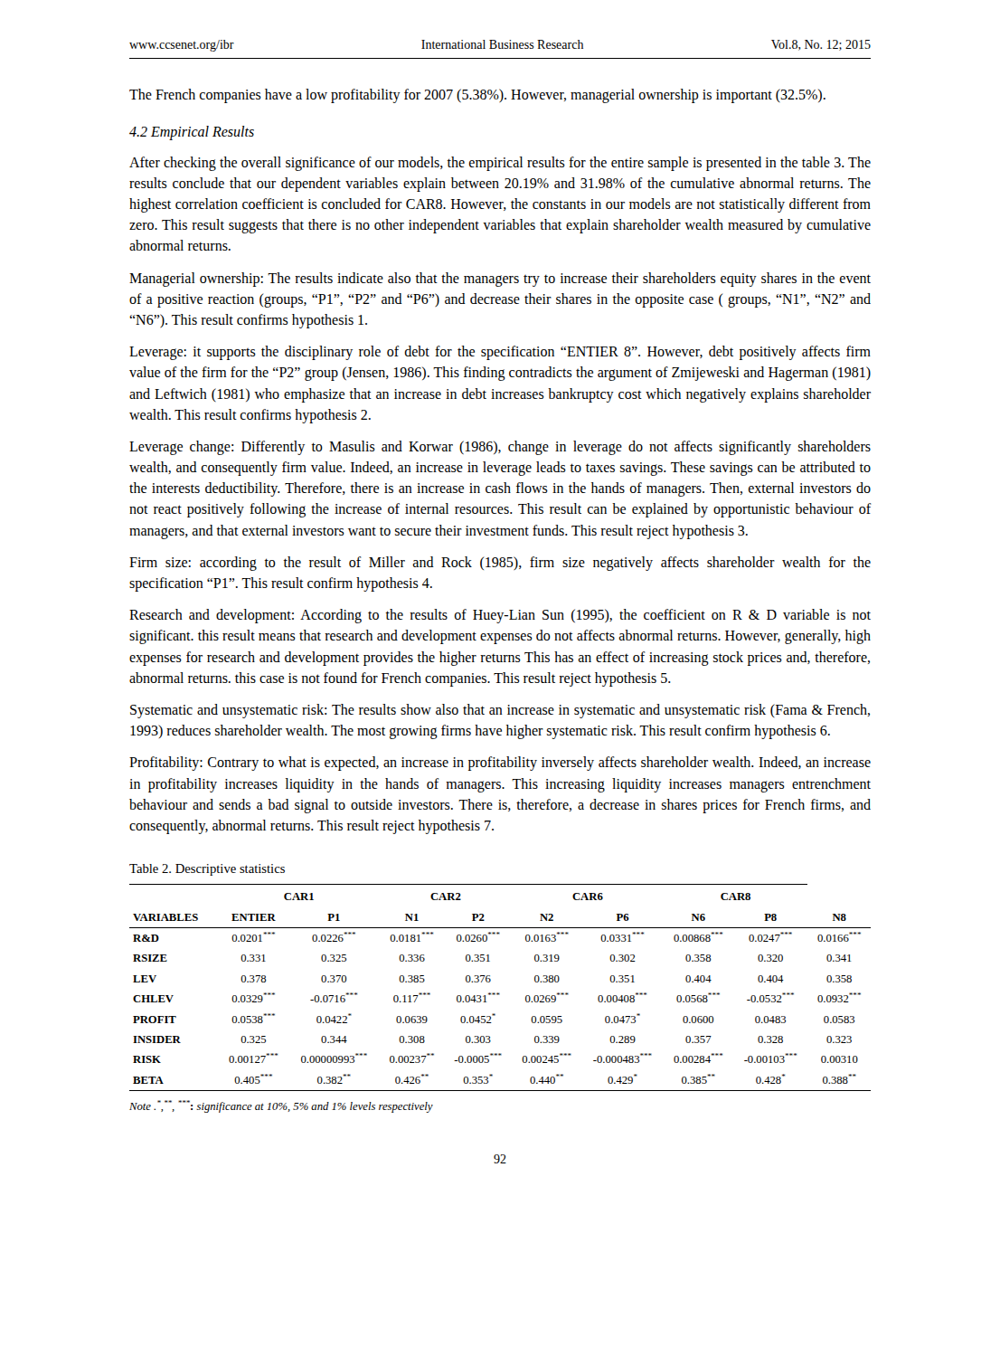www.ccsenet.org/ibr
International Business Research
Vol.8, No. 12; 2015
The French companies have a low profitability for 2007 (5.38%). However, managerial ownership is important (32.5%).
4.2 Empirical Results
After checking the overall significance of our models, the empirical results for the entire sample is presented in the table 3. The results conclude that our dependent variables explain between 20.19% and 31.98% of the cumulative abnormal returns. The highest correlation coefficient is concluded for CAR8. However, the constants in our models are not statistically different from zero. This result suggests that there is no other independent variables that explain shareholder wealth measured by cumulative abnormal returns.
Managerial ownership: The results indicate also that the managers try to increase their shareholders equity shares in the event of a positive reaction (groups, “P1”, “P2” and “P6”) and decrease their shares in the opposite case ( groups, “N1”, “N2” and “N6”). This result confirms hypothesis 1.
Leverage: it supports the disciplinary role of debt for the specification “ENTIER 8”. However, debt positively affects firm value of the firm for the “P2” group (Jensen, 1986). This finding contradicts the argument of Zmijeweski and Hagerman (1981) and Leftwich (1981) who emphasize that an increase in debt increases bankruptcy cost which negatively explains shareholder wealth. This result confirms hypothesis 2.
Leverage change: Differently to Masulis and Korwar (1986), change in leverage do not affects significantly shareholders wealth, and consequently firm value. Indeed, an increase in leverage leads to taxes savings. These savings can be attributed to the interests deductibility. Therefore, there is an increase in cash flows in the hands of managers. Then, external investors do not react positively following the increase of internal resources. This result can be explained by opportunistic behaviour of managers, and that external investors want to secure their investment funds. This result reject hypothesis 3.
Firm size: according to the result of Miller and Rock (1985), firm size negatively affects shareholder wealth for the specification “P1”. This result confirm hypothesis 4.
Research and development: According to the results of Huey-Lian Sun (1995), the coefficient on R & D variable is not significant. this result means that research and development expenses do not affects abnormal returns. However, generally, high expenses for research and development provides the higher returns This has an effect of increasing stock prices and, therefore, abnormal returns. this case is not found for French companies. This result reject hypothesis 5.
Systematic and unsystematic risk: The results show also that an increase in systematic and unsystematic risk (Fama & French, 1993) reduces shareholder wealth. The most growing firms have higher systematic risk. This result confirm hypothesis 6.
Profitability: Contrary to what is expected, an increase in profitability inversely affects shareholder wealth. Indeed, an increase in profitability increases liquidity in the hands of managers. This increasing liquidity increases managers entrenchment behaviour and sends a bad signal to outside investors. There is, therefore, a decrease in shares prices for French firms, and consequently, abnormal returns. This result reject hypothesis 7.
Table 2. Descriptive statistics
| | CAR1 | CAR2 | CAR6 | CAR8 |
| --- | --- | --- | --- | --- |
| VARIABLES | ENTIER | P1 | N1 | P2 | N2 | P6 | N6 | P8 | N8 |
| R&D | 0.0201 *** | 0.0226 *** | 0.0181 *** | 0.0260 *** | 0.0163 *** | 0.0331 *** | 0.00868 *** | 0.0247 *** | 0.0166 *** |
| RSIZE | 0.331 | 0.325 | 0.336 | 0.351 | 0.319 | 0.302 | 0.358 | 0.320 | 0.341 |
| LEV | 0.378 | 0.370 | 0.385 | 0.376 | 0.380 | 0.351 | 0.404 | 0.404 | 0.358 |
| CHLEV | 0.0329 *** | -0.0716 *** | 0.117 *** | 0.0431 *** | 0.0269 *** | 0.00408 *** | 0.0568 *** | -0.0532 *** | 0.0932 *** |
| PROFIT | 0.0538 *** | 0.0422 * | 0.0639 | 0.0452 * | 0.0595 | 0.0473 * | 0.0600 | 0.0483 | 0.0583 |
| INSIDER | 0.325 | 0.344 | 0.308 | 0.303 | 0.339 | 0.289 | 0.357 | 0.328 | 0.323 |
| RISK | 0.00127 *** | 0.00000993 *** | 0.00237 ** | -0.0005 *** | 0.00245 *** | -0.000483 *** | 0.00284 *** | -0.00103 *** | 0.00310 |
| BETA | 0.405 *** | 0.382 ** | 0.426 ** | 0.353 * | 0.440 ** | 0.429 * | 0.385 ** | 0.428 * | 0.388 ** |
Note .*,**, ***: significance at 10%, 5% and 1% levels respectively
92